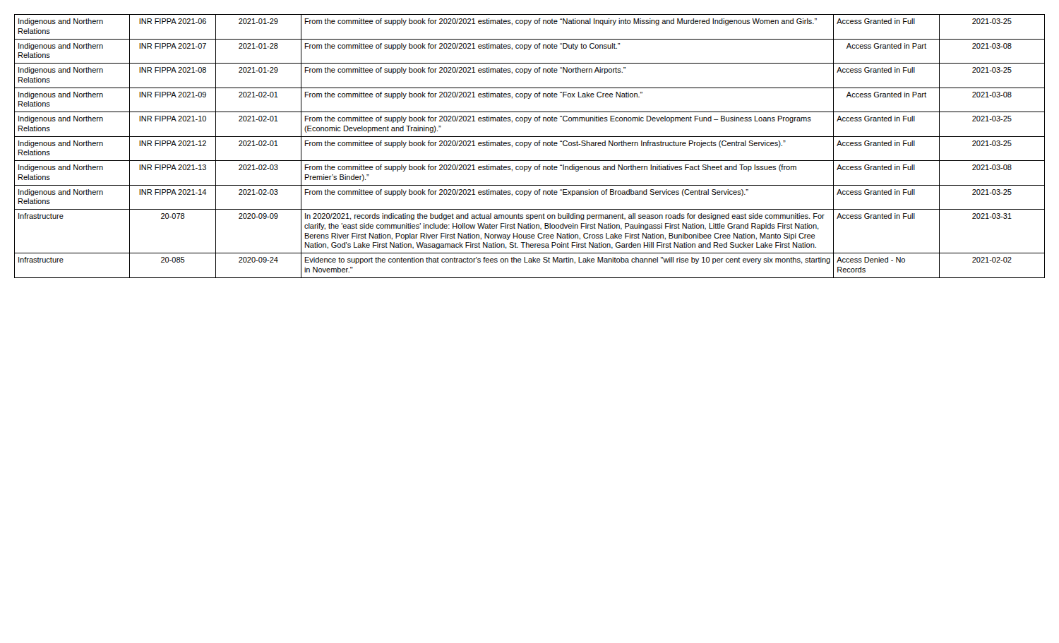| Indigenous and Northern Relations | INR FIPPA 2021-06 | 2021-01-29 | From the committee of supply book for 2020/2021 estimates, copy of note “National Inquiry into Missing and Murdered Indigenous Women and Girls.” | Access Granted in Full | 2021-03-25 |
| Indigenous and Northern Relations | INR FIPPA 2021-07 | 2021-01-28 | From the committee of supply book for 2020/2021 estimates, copy of note “Duty to Consult.” | Access Granted in Part | 2021-03-08 |
| Indigenous and Northern Relations | INR FIPPA 2021-08 | 2021-01-29 | From the committee of supply book for 2020/2021 estimates, copy of note “Northern Airports.” | Access Granted in Full | 2021-03-25 |
| Indigenous and Northern Relations | INR FIPPA 2021-09 | 2021-02-01 | From the committee of supply book for 2020/2021 estimates, copy of note “Fox Lake Cree Nation.” | Access Granted in Part | 2021-03-08 |
| Indigenous and Northern Relations | INR FIPPA 2021-10 | 2021-02-01 | From the committee of supply book for 2020/2021 estimates, copy of note “Communities Economic Development Fund – Business Loans Programs (Economic Development and Training).” | Access Granted in Full | 2021-03-25 |
| Indigenous and Northern Relations | INR FIPPA 2021-12 | 2021-02-01 | From the committee of supply book for 2020/2021 estimates, copy of note “Cost-Shared Northern Infrastructure Projects (Central Services).” | Access Granted in Full | 2021-03-25 |
| Indigenous and Northern Relations | INR FIPPA 2021-13 | 2021-02-03 | From the committee of supply book for 2020/2021 estimates, copy of note “Indigenous and Northern Initiatives Fact Sheet and Top Issues (from Premier’s Binder).” | Access Granted in Full | 2021-03-08 |
| Indigenous and Northern Relations | INR FIPPA 2021-14 | 2021-02-03 | From the committee of supply book for 2020/2021 estimates, copy of note “Expansion of Broadband Services (Central Services).” | Access Granted in Full | 2021-03-25 |
| Infrastructure | 20-078 | 2020-09-09 | In 2020/2021, records indicating the budget and actual amounts spent on building permanent, all season roads for designed east side communities. For clarify, the 'east side communities' include: Hollow Water First Nation, Bloodvein First Nation, Pauingassi First Nation, Little Grand Rapids First Nation, Berens River First Nation, Poplar River First Nation, Norway House Cree Nation, Cross Lake First Nation, Bunibonibee Cree Nation, Manto Sipi Cree Nation, God's Lake First Nation, Wasagamack First Nation, St. Theresa Point First Nation, Garden Hill First Nation and Red Sucker Lake First Nation. | Access Granted in Full | 2021-03-31 |
| Infrastructure | 20-085 | 2020-09-24 | Evidence to support the contention that contractor's fees on the Lake St Martin, Lake Manitoba channel "will rise by 10 per cent every six months, starting in November." | Access Denied - No Records | 2021-02-02 |